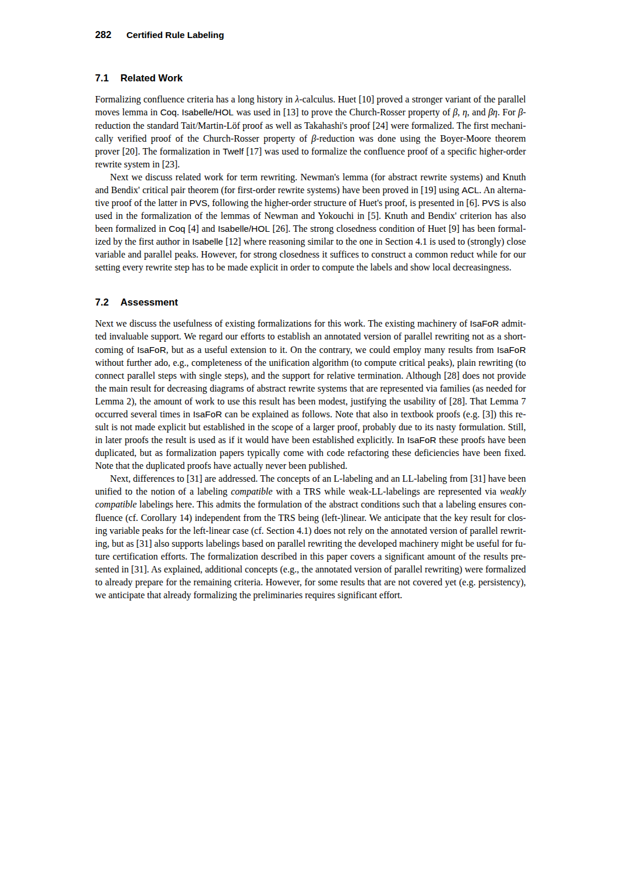282 Certified Rule Labeling
7.1 Related Work
Formalizing confluence criteria has a long history in λ-calculus. Huet [10] proved a stronger variant of the parallel moves lemma in Coq. Isabelle/HOL was used in [13] to prove the Church-Rosser property of β, η, and βη. For β-reduction the standard Tait/Martin-Löf proof as well as Takahashi's proof [24] were formalized. The first mechanically verified proof of the Church-Rosser property of β-reduction was done using the Boyer-Moore theorem prover [20]. The formalization in Twelf [17] was used to formalize the confluence proof of a specific higher-order rewrite system in [23].
Next we discuss related work for term rewriting. Newman's lemma (for abstract rewrite systems) and Knuth and Bendix' critical pair theorem (for first-order rewrite systems) have been proved in [19] using ACL. An alternative proof of the latter in PVS, following the higher-order structure of Huet's proof, is presented in [6]. PVS is also used in the formalization of the lemmas of Newman and Yokouchi in [5]. Knuth and Bendix' criterion has also been formalized in Coq [4] and Isabelle/HOL [26]. The strong closedness condition of Huet [9] has been formalized by the first author in Isabelle [12] where reasoning similar to the one in Section 4.1 is used to (strongly) close variable and parallel peaks. However, for strong closedness it suffices to construct a common reduct while for our setting every rewrite step has to be made explicit in order to compute the labels and show local decreasingness.
7.2 Assessment
Next we discuss the usefulness of existing formalizations for this work. The existing machinery of IsaFoR admitted invaluable support. We regard our efforts to establish an annotated version of parallel rewriting not as a shortcoming of IsaFoR, but as a useful extension to it. On the contrary, we could employ many results from IsaFoR without further ado, e.g., completeness of the unification algorithm (to compute critical peaks), plain rewriting (to connect parallel steps with single steps), and the support for relative termination. Although [28] does not provide the main result for decreasing diagrams of abstract rewrite systems that are represented via families (as needed for Lemma 2), the amount of work to use this result has been modest, justifying the usability of [28]. That Lemma 7 occurred several times in IsaFoR can be explained as follows. Note that also in textbook proofs (e.g. [3]) this result is not made explicit but established in the scope of a larger proof, probably due to its nasty formulation. Still, in later proofs the result is used as if it would have been established explicitly. In IsaFoR these proofs have been duplicated, but as formalization papers typically come with code refactoring these deficiencies have been fixed. Note that the duplicated proofs have actually never been published.
Next, differences to [31] are addressed. The concepts of an L-labeling and an LL-labeling from [31] have been unified to the notion of a labeling compatible with a TRS while weak-LL-labelings are represented via weakly compatible labelings here. This admits the formulation of the abstract conditions such that a labeling ensures confluence (cf. Corollary 14) independent from the TRS being (left-)linear. We anticipate that the key result for closing variable peaks for the left-linear case (cf. Section 4.1) does not rely on the annotated version of parallel rewriting, but as [31] also supports labelings based on parallel rewriting the developed machinery might be useful for future certification efforts. The formalization described in this paper covers a significant amount of the results presented in [31]. As explained, additional concepts (e.g., the annotated version of parallel rewriting) were formalized to already prepare for the remaining criteria. However, for some results that are not covered yet (e.g. persistency), we anticipate that already formalizing the preliminaries requires significant effort.